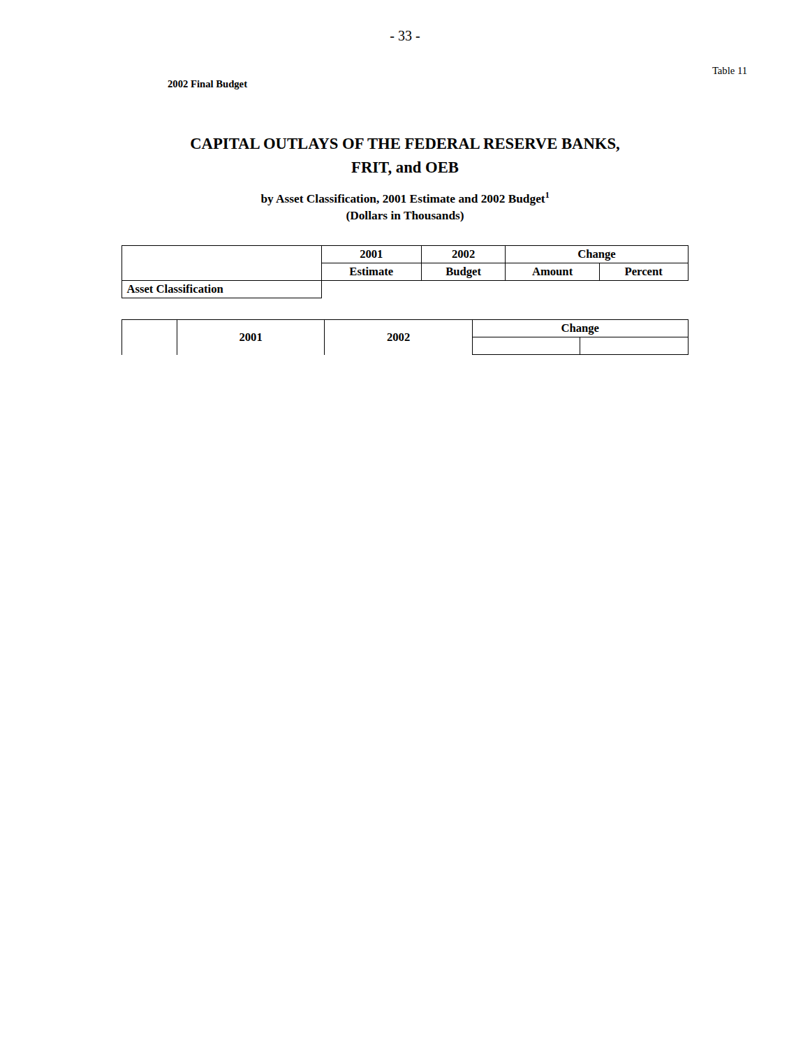- 33 -
Table 11
2002 Final Budget
CAPITAL OUTLAYS OF THE FEDERAL RESERVE BANKS,
FRIT, and OEB
by Asset Classification, 2001 Estimate and 2002 Budget1
(Dollars in Thousands)
| | 2001 | 2002 | Change |
| --- | --- | --- | --- |
| Estimate | Budget | Amount | Percent |
| Asset Classification | |
| | 2001 | 2002 | Change |
| --- | --- | --- | --- |